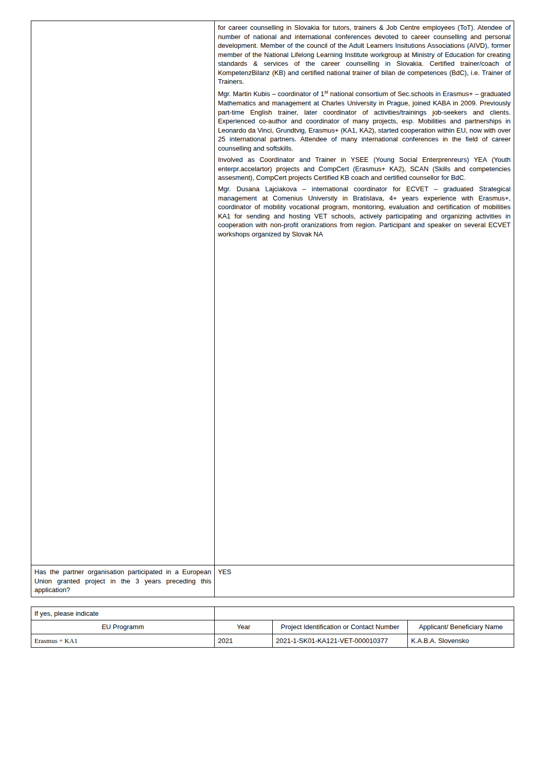| | for career counselling in Slovakia for tutors, trainers & Job Centre employees (ToT). Atendee of number of national and international conferences devoted to career counselling and personal development. Member of the council of the Adult Learners Insitutions Associations (AIVD), former member of the National Lifelong Learning Institute workgroup at Ministry of Education for creating standards & services of the career counselling in Slovakia. Certified trainer/coach of KompetenzBilanz (KB) and certified national trainer of bilan de competences (BdC), i.e. Trainer of Trainers. Mgr. Martin Kubis – coordinator of 1 st national consortium of Sec.schools in Erasmus+ – graduated Mathematics and management at Charles University in Prague, joined KABA in 2009. Previously part-time English trainer, later coordinator of activities/trainings job-seekers and clients. Experienced co-author and coordinator of many projects, esp. Mobilities and partnerships in Leonardo da Vinci, Grundtvig, Erasmus+ (KA1, KA2), started cooperation within EU, now with over 25 international partners. Attendee of many international conferences in the field of career counselling and softskills. Involved as Coordinator and Trainer in YSEE (Young Social Enterprenreurs) YEA (Youth enterpr.accelartor) projects and CompCert (Erasmus+ KA2), SCAN (Skills and competencies assesment), CompCert projects Certified KB coach and certified counsellor for BdC. Mgr. Dusana Lajciakova – international coordinator for ECVET – graduated Strategical management at Comenius University in Bratislava, 4+ years experience with Erasmus+, coordinator of mobility vocational program, monitoring, evaluation and certification of mobilities KA1 for sending and hosting VET schools, actively participating and organizing activities in cooperation with non-profit oranizations from region. Participant and speaker on several ECVET workshops organized by Slovak NA |
| Has the partner organisation participated in a European Union granted project in the 3 years preceding this application? | YES |
| If yes, please indicate | |
| EU Programm | Year | Project Identification or Contact Number | Applicant/ Beneficiary Name |
| Erasmus + KA1 | 2021 | 2021-1-SK01-KA121-VET-000010377 | K.A.B.A. Slovensko |